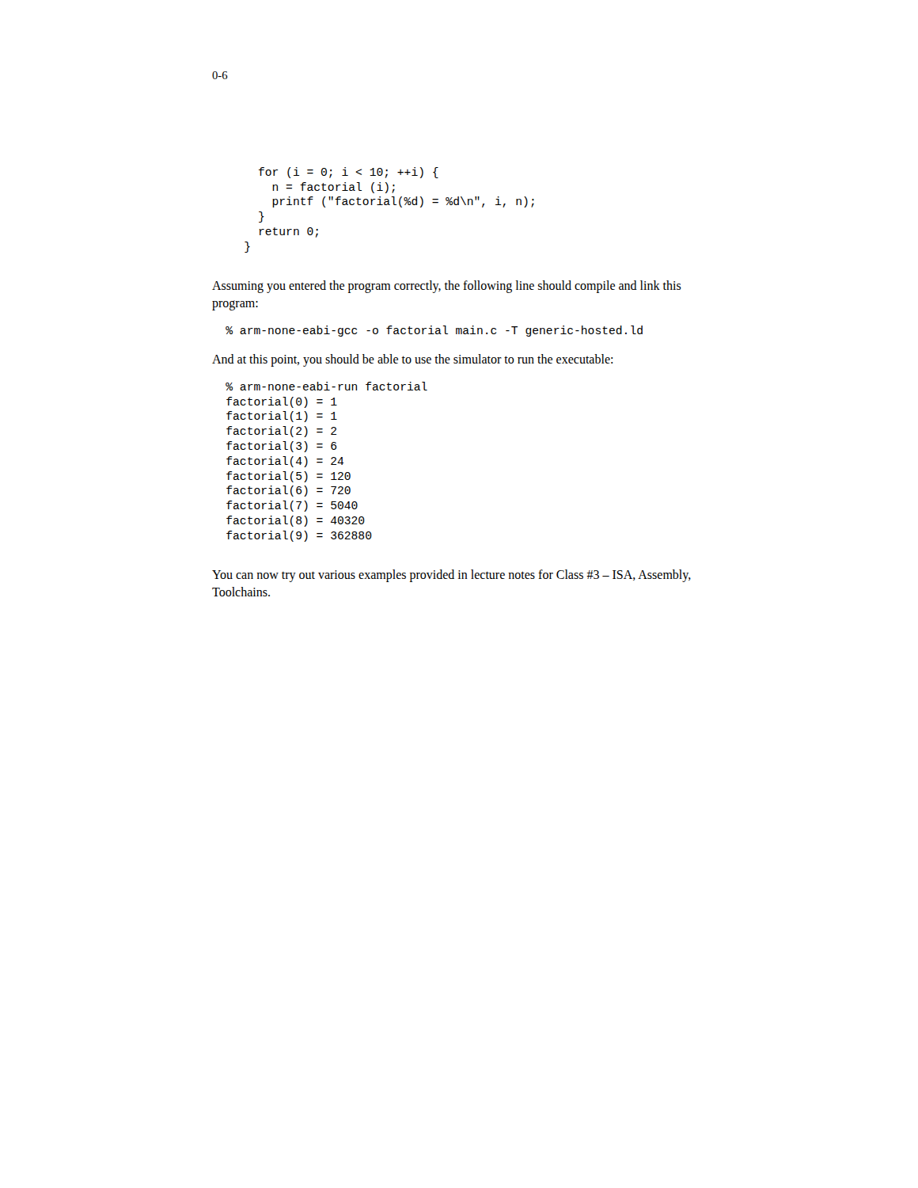0-6
  for (i = 0; i < 10; ++i) {
    n = factorial (i);
    printf ("factorial(%d) = %d\n", i, n);
  }
  return 0;
}
Assuming you entered the program correctly, the following line should compile and link this program:
% arm-none-eabi-gcc -o factorial main.c -T generic-hosted.ld
And at this point, you should be able to use the simulator to run the executable:
% arm-none-eabi-run factorial
factorial(0) = 1
factorial(1) = 1
factorial(2) = 2
factorial(3) = 6
factorial(4) = 24
factorial(5) = 120
factorial(6) = 720
factorial(7) = 5040
factorial(8) = 40320
factorial(9) = 362880
You can now try out various examples provided in lecture notes for Class #3 – ISA, Assembly, Toolchains.